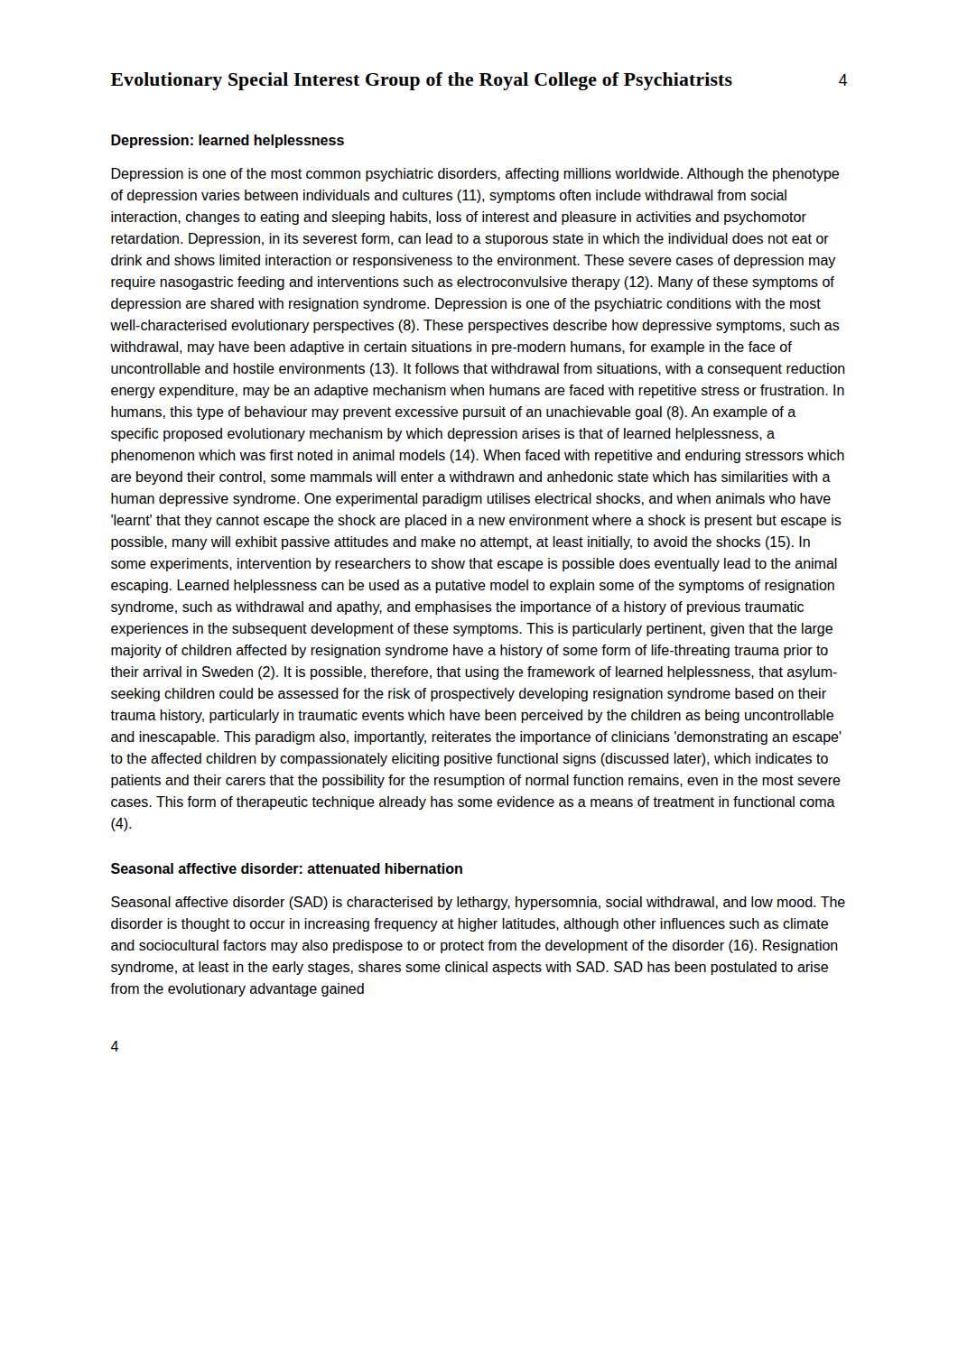Evolutionary Special Interest Group of the Royal College of Psychiatrists 4
Depression: learned helplessness
Depression is one of the most common psychiatric disorders, affecting millions worldwide. Although the phenotype of depression varies between individuals and cultures (11), symptoms often include withdrawal from social interaction, changes to eating and sleeping habits, loss of interest and pleasure in activities and psychomotor retardation. Depression, in its severest form, can lead to a stuporous state in which the individual does not eat or drink and shows limited interaction or responsiveness to the environment. These severe cases of depression may require nasogastric feeding and interventions such as electroconvulsive therapy (12). Many of these symptoms of depression are shared with resignation syndrome. Depression is one of the psychiatric conditions with the most well-characterised evolutionary perspectives (8). These perspectives describe how depressive symptoms, such as withdrawal, may have been adaptive in certain situations in pre-modern humans, for example in the face of uncontrollable and hostile environments (13). It follows that withdrawal from situations, with a consequent reduction energy expenditure, may be an adaptive mechanism when humans are faced with repetitive stress or frustration. In humans, this type of behaviour may prevent excessive pursuit of an unachievable goal (8). An example of a specific proposed evolutionary mechanism by which depression arises is that of learned helplessness, a phenomenon which was first noted in animal models (14). When faced with repetitive and enduring stressors which are beyond their control, some mammals will enter a withdrawn and anhedonic state which has similarities with a human depressive syndrome. One experimental paradigm utilises electrical shocks, and when animals who have 'learnt' that they cannot escape the shock are placed in a new environment where a shock is present but escape is possible, many will exhibit passive attitudes and make no attempt, at least initially, to avoid the shocks (15). In some experiments, intervention by researchers to show that escape is possible does eventually lead to the animal escaping. Learned helplessness can be used as a putative model to explain some of the symptoms of resignation syndrome, such as withdrawal and apathy, and emphasises the importance of a history of previous traumatic experiences in the subsequent development of these symptoms. This is particularly pertinent, given that the large majority of children affected by resignation syndrome have a history of some form of life-threating trauma prior to their arrival in Sweden (2). It is possible, therefore, that using the framework of learned helplessness, that asylum-seeking children could be assessed for the risk of prospectively developing resignation syndrome based on their trauma history, particularly in traumatic events which have been perceived by the children as being uncontrollable and inescapable. This paradigm also, importantly, reiterates the importance of clinicians 'demonstrating an escape' to the affected children by compassionately eliciting positive functional signs (discussed later), which indicates to patients and their carers that the possibility for the resumption of normal function remains, even in the most severe cases. This form of therapeutic technique already has some evidence as a means of treatment in functional coma (4).
Seasonal affective disorder: attenuated hibernation
Seasonal affective disorder (SAD) is characterised by lethargy, hypersomnia, social withdrawal, and low mood. The disorder is thought to occur in increasing frequency at higher latitudes, although other influences such as climate and sociocultural factors may also predispose to or protect from the development of the disorder (16). Resignation syndrome, at least in the early stages, shares some clinical aspects with SAD. SAD has been postulated to arise from the evolutionary advantage gained
4